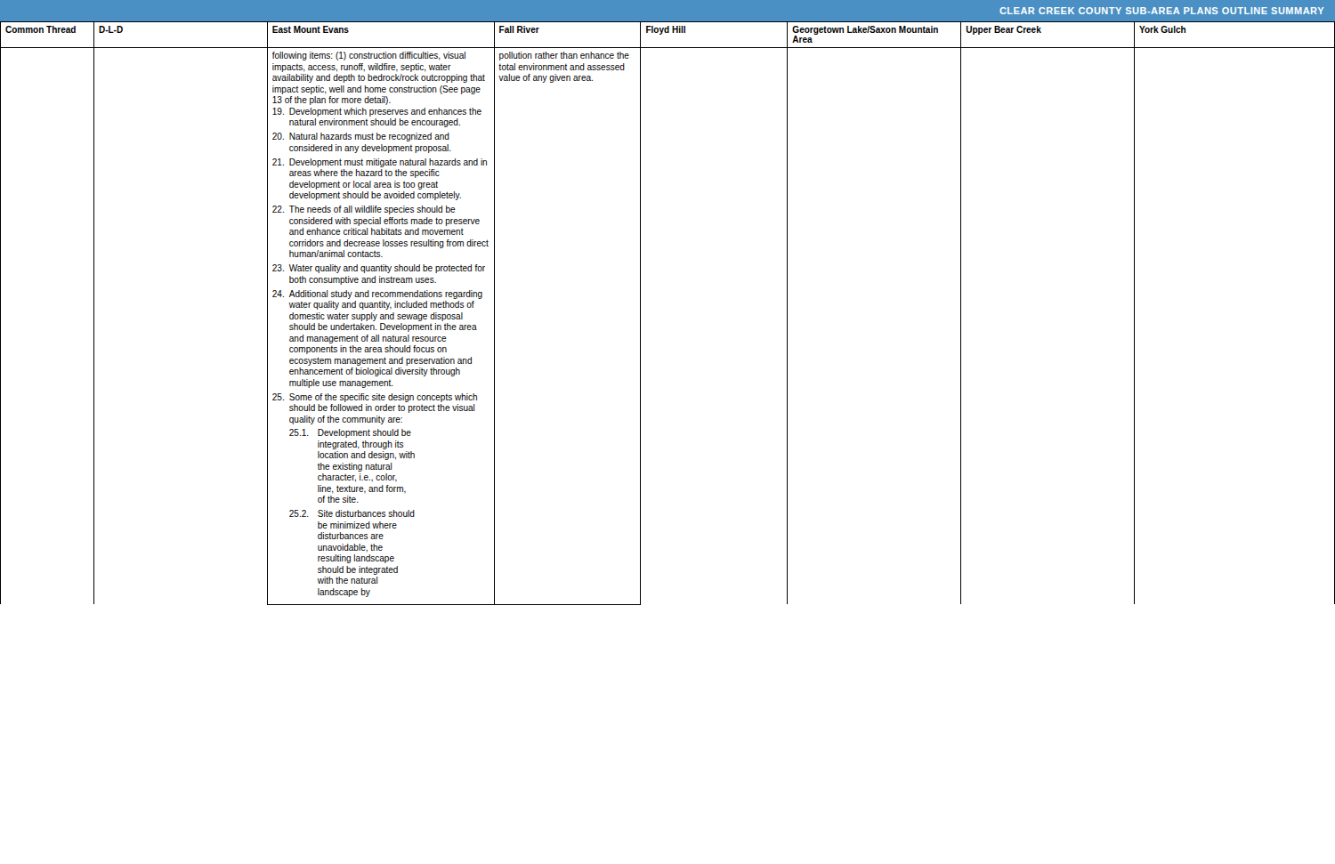CLEAR CREEK COUNTY SUB-AREA PLANS OUTLINE SUMMARY
| Common Thread | D-L-D | East Mount Evans | Fall River | Floyd Hill | Georgetown Lake/Saxon Mountain Area | Upper Bear Creek | York Gulch |
| --- | --- | --- | --- | --- | --- | --- | --- |
| | | following items: (1) construction difficulties, visual impacts, access, runoff, wildfire, septic, water availability and depth to bedrock/rock outcropping that impact septic, well and home construction (See page 13 of the plan for more detail). 19. Development which preserves and enhances the natural environment should be encouraged. 20. Natural hazards must be recognized and considered in any development proposal. 21. Development must mitigate natural hazards and in areas where the hazard to the specific development or local area is too great development should be avoided completely. 22. The needs of all wildlife species should be considered with special efforts made to preserve and enhance critical habitats and movement corridors and decrease losses resulting from direct human/animal contacts. 23. Water quality and quantity should be protected for both consumptive and instream uses. 24. Additional study and recommendations regarding water quality and quantity, included methods of domestic water supply and sewage disposal should be undertaken. Development in the area and management of all natural resource components in the area should focus on ecosystem management and preservation and enhancement of biological diversity through multiple use management. 25. Some of the specific site design concepts which should be followed in order to protect the visual quality of the community are: 25.1. Development should be integrated, through its location and design, with the existing natural character, i.e., color, line, texture, and form, of the site. 25.2. Site disturbances should be minimized where disturbances are unavoidable, the resulting landscape should be integrated with the natural landscape by | pollution rather than enhance the total environment and assessed value of any given area. | | | | |